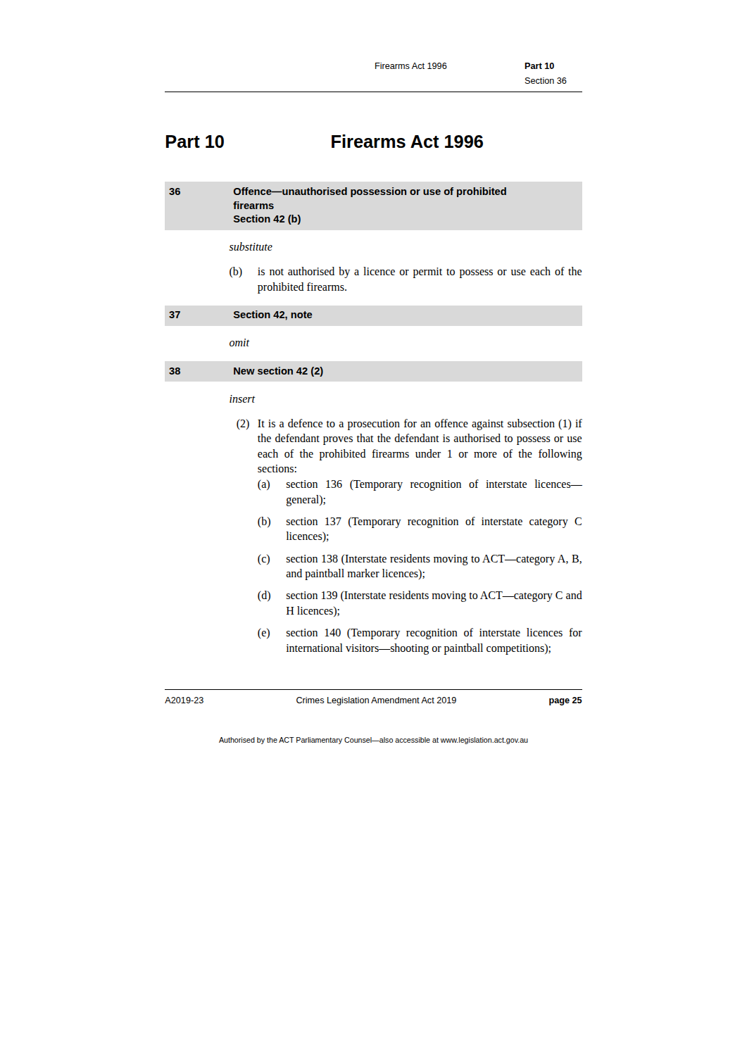Firearms Act 1996 Part 10
Section 36
Part 10 Firearms Act 1996
36 Offence—unauthorised possession or use of prohibited firearms Section 42 (b)
substitute
(b) is not authorised by a licence or permit to possess or use each of the prohibited firearms.
37 Section 42, note
omit
38 New section 42 (2)
insert
(2) It is a defence to a prosecution for an offence against subsection (1) if the defendant proves that the defendant is authorised to possess or use each of the prohibited firearms under 1 or more of the following sections:
(a) section 136 (Temporary recognition of interstate licences—general);
(b) section 137 (Temporary recognition of interstate category C licences);
(c) section 138 (Interstate residents moving to ACT—category A, B, and paintball marker licences);
(d) section 139 (Interstate residents moving to ACT—category C and H licences);
(e) section 140 (Temporary recognition of interstate licences for international visitors—shooting or paintball competitions);
A2019-23 Crimes Legislation Amendment Act 2019 page 25
Authorised by the ACT Parliamentary Counsel—also accessible at www.legislation.act.gov.au